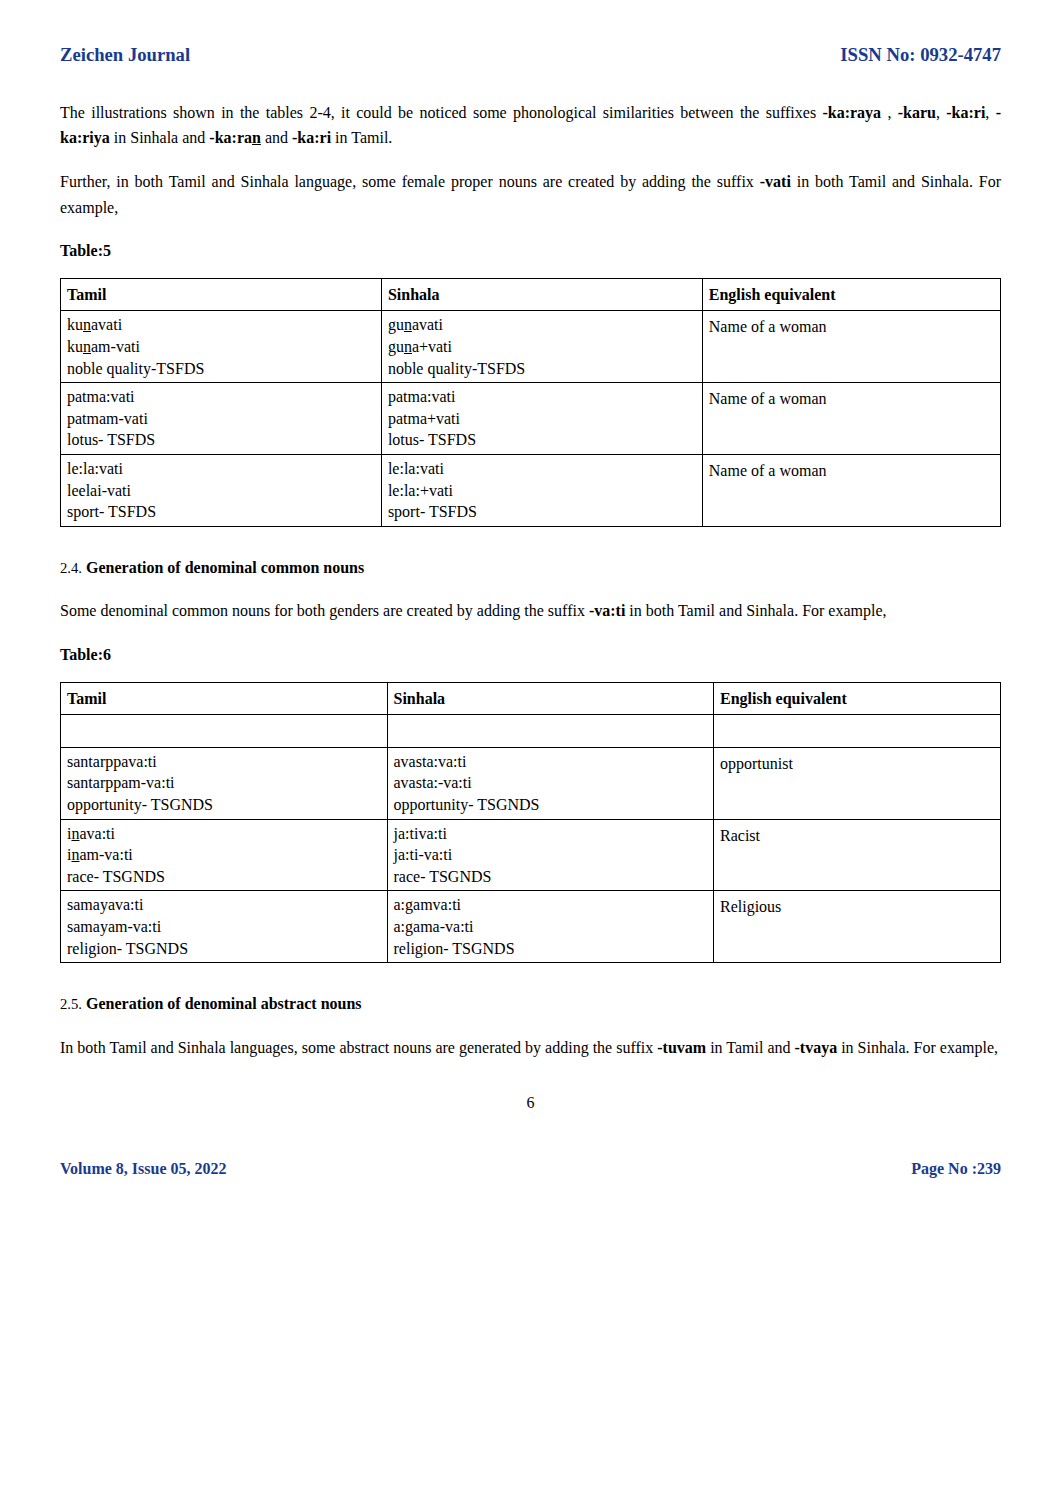Zeichen Journal ISSN No: 0932-4747
The illustrations shown in the tables 2-4, it could be noticed some phonological similarities between the suffixes -ka:raya , -karu, -ka:ri, -ka:riya in Sinhala and -ka:ran and -ka:ri in Tamil.
Further, in both Tamil and Sinhala language, some female proper nouns are created by adding the suffix -vati in both Tamil and Sinhala. For example,
Table:5
| Tamil | Sinhala | English equivalent |
| --- | --- | --- |
| ku n avati ku n am-vati noble quality-TSFDS | gu n avati gu n a+vati noble quality-TSFDS | Name of a woman |
| patma:vati patmam-vati lotus- TSFDS | patma:vati patma+vati lotus- TSFDS | Name of a woman |
| le:la:vati leelai-vati sport- TSFDS | le:la:vati le:la:+vati sport- TSFDS | Name of a woman |
2.4. Generation of denominal common nouns
Some denominal common nouns for both genders are created by adding the suffix -va:ti in both Tamil and Sinhala. For example,
Table:6
| Tamil | Sinhala | English equivalent |
| --- | --- | --- |
| santarppava:ti santarppam-va:ti opportunity- TSGNDS | avasta:va:ti avasta:-va:ti opportunity- TSGNDS | opportunist |
| i n ava:ti i n am-va:ti race- TSGNDS | ja:tiva:ti ja:ti-va:ti race- TSGNDS | Racist |
| samayava:ti samayam-va:ti religion- TSGNDS | a:gamva:ti a:gama-va:ti religion- TSGNDS | Religious |
2.5. Generation of denominal abstract nouns
In both Tamil and Sinhala languages, some abstract nouns are generated by adding the suffix -tuvam in Tamil and -tvaya in Sinhala. For example,
6
Volume 8, Issue 05, 2022 Page No :239